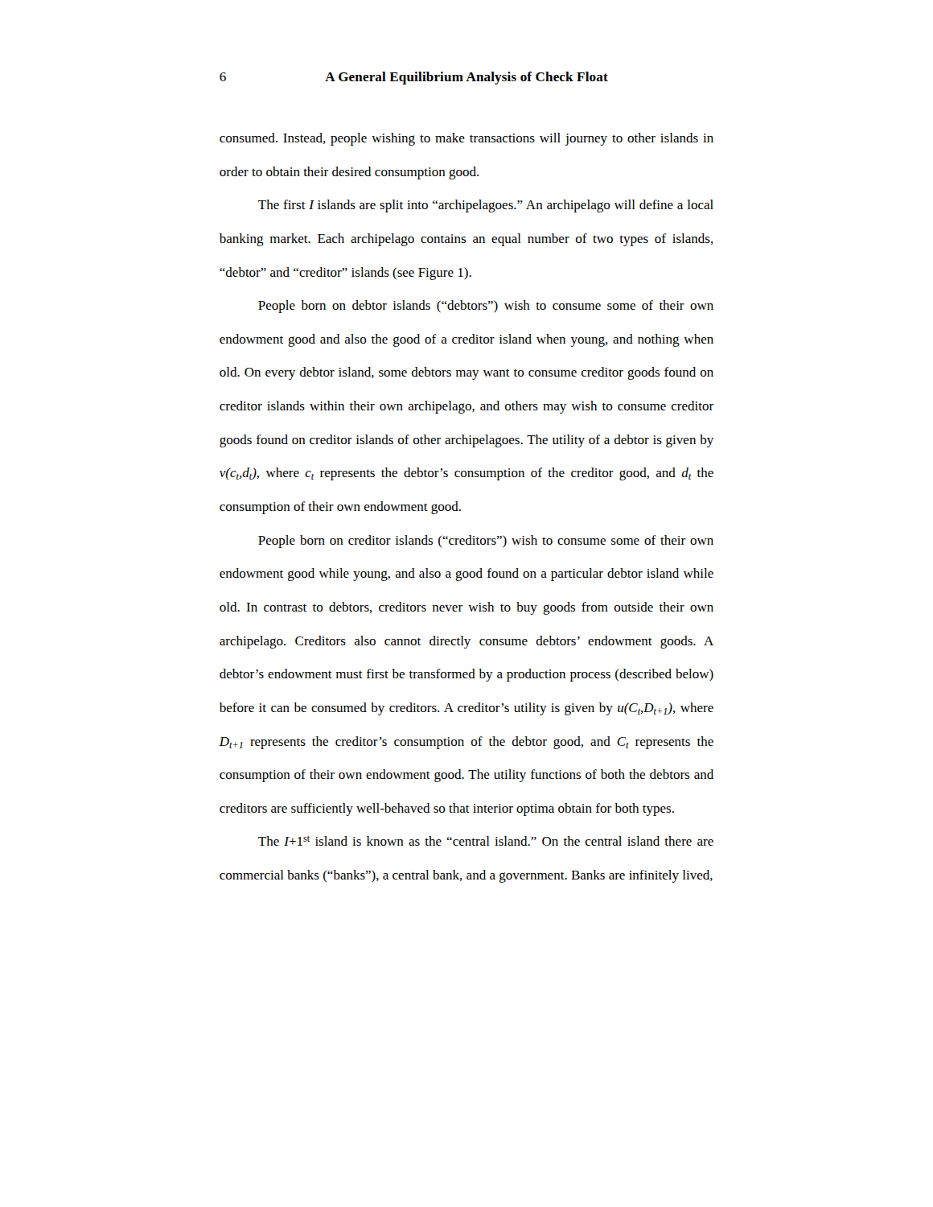6
A General Equilibrium Analysis of Check Float
consumed. Instead, people wishing to make transactions will journey to other islands in order to obtain their desired consumption good.
The first I islands are split into “archipelagoes.” An archipelago will define a local banking market. Each archipelago contains an equal number of two types of islands, “debtor” and “creditor” islands (see Figure 1).
People born on debtor islands (“debtors”) wish to consume some of their own endowment good and also the good of a creditor island when young, and nothing when old. On every debtor island, some debtors may want to consume creditor goods found on creditor islands within their own archipelago, and others may wish to consume creditor goods found on creditor islands of other archipelagoes. The utility of a debtor is given by v(ct,dt), where ct represents the debtor’s consumption of the creditor good, and dt the consumption of their own endowment good.
People born on creditor islands (“creditors”) wish to consume some of their own endowment good while young, and also a good found on a particular debtor island while old. In contrast to debtors, creditors never wish to buy goods from outside their own archipelago. Creditors also cannot directly consume debtors’ endowment goods. A debtor’s endowment must first be transformed by a production process (described below) before it can be consumed by creditors. A creditor’s utility is given by u(Ct,Dt+1), where Dt+1 represents the creditor’s consumption of the debtor good, and Ct represents the consumption of their own endowment good. The utility functions of both the debtors and creditors are sufficiently well-behaved so that interior optima obtain for both types.
The I+1st island is known as the “central island.” On the central island there are commercial banks (“banks”), a central bank, and a government. Banks are infinitely lived,